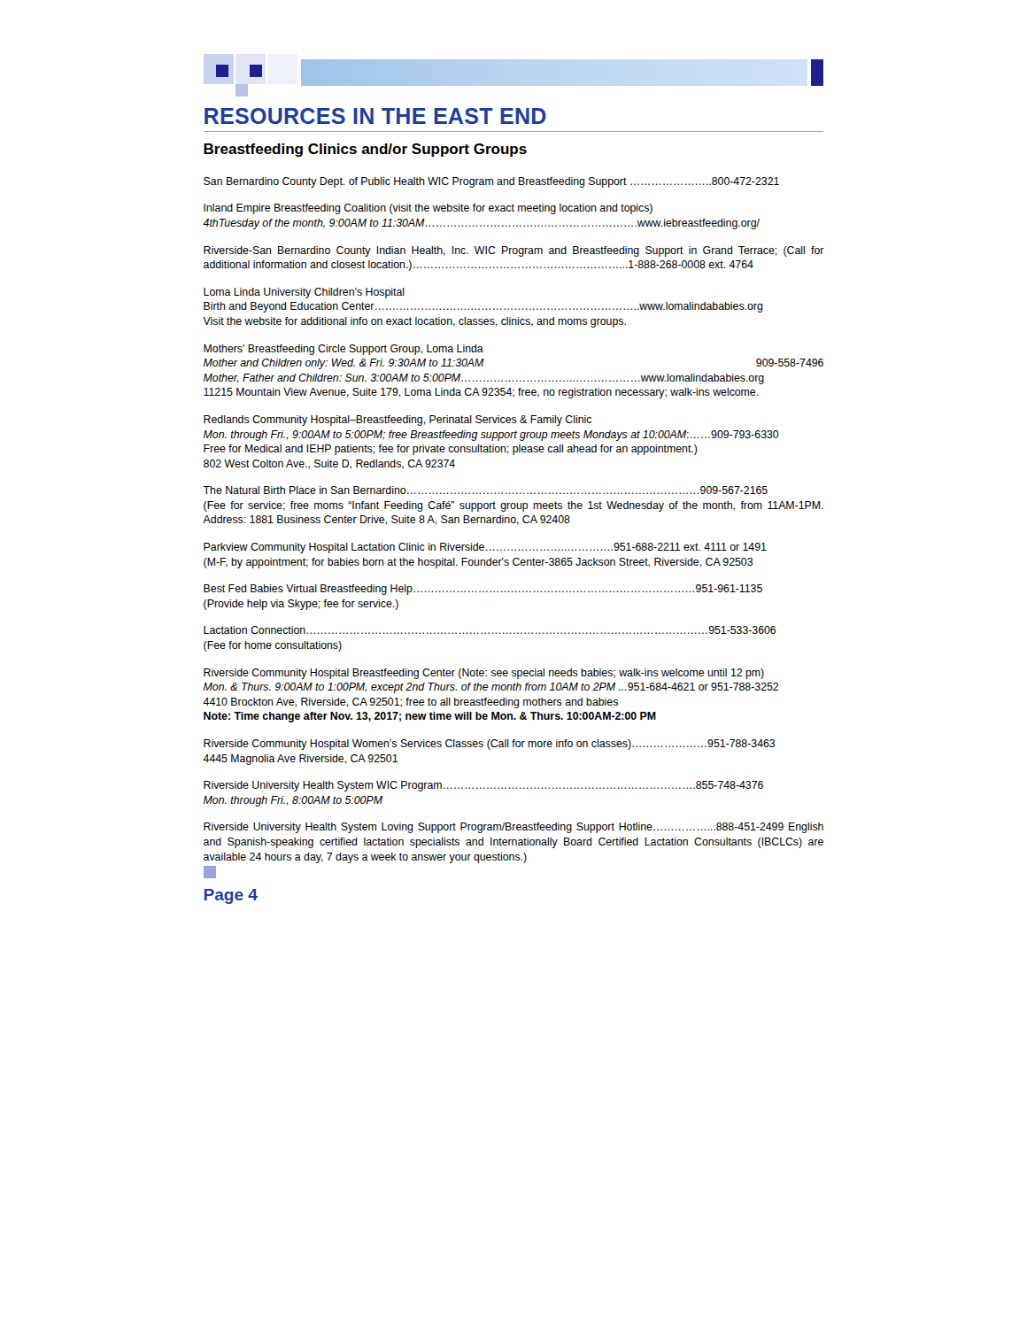RESOURCES IN THE EAST END
Breastfeeding Clinics and/or Support Groups
San Bernardino County Dept. of Public Health WIC Program and Breastfeeding Support ………………….. 800-472-2321
Inland Empire Breastfeeding Coalition (visit the website for exact meeting location and topics)
4thTuesday of the month, 9:00AM to 11:30AM…………………………….……………………. www.iebreastfeeding.org/
Riverside-San Bernardino County Indian Health, Inc. WIC Program and Breastfeeding Support in Grand Terrace; (Call for additional information and closest location.)…………………………………………………... 1-888-268-0008 ext. 4764
Loma Linda University Children’s Hospital
Birth and Beyond Education Center…….…………….….……………………………………….. www.lomalindababies.org
Visit the website for additional info on exact location, classes, clinics, and moms groups.
Mothers' Breastfeeding Circle Support Group, Loma Linda
Mother and Children only: Wed. & Fri. 9:30AM to 11:30AM 909-558-7496
Mother, Father and Children: Sun. 3:00AM to 5:00PM…………………………..………………www.lomalindababies.org
11215 Mountain View Avenue, Suite 179, Loma Linda CA 92354; free, no registration necessary; walk-ins welcome.
Redlands Community Hospital–Breastfeeding, Perinatal Services & Family Clinic
Mon. through Fri., 9:00AM to 5:00PM; free Breastfeeding support group meets Mondays at 10:00AM:……909-793-6330
Free for Medical and IEHP patients; fee for private consultation; please call ahead for an appointment.)
802 West Colton Ave., Suite D, Redlands, CA 92374
The Natural Birth Place in San Bernardino………………………………………………………………………909-567-2165
(Fee for service; free moms “Infant Feeding Café” support group meets the 1st Wednesday of the month, from 11AM-1PM. Address: 1881 Business Center Drive, Suite 8 A, San Bernardino, CA 92408
Parkview Community Hospital Lactation Clinic in Riverside…………………..…………. 951-688-2211 ext. 4111 or 1491
(M-F, by appointment; for babies born at the hospital. Founder's Center-3865 Jackson Street, Riverside, CA 92503
Best Fed Babies Virtual Breastfeeding Help……………………………………………………………………951-961-1135
(Provide help via Skype; fee for service.)
Lactation Connection…………………………………………………………………………………………………951-533-3606
(Fee for home consultations)
Riverside Community Hospital Breastfeeding Center (Note: see special needs babies; walk-ins welcome until 12 pm)
Mon. & Thurs. 9:00AM to 1:00PM, except 2nd Thurs. of the month from 10AM to 2PM ... 951-684-4621 or 951-788-3252
4410 Brockton Ave, Riverside, CA 92501; free to all breastfeeding mothers and babies
Note: Time change after Nov. 13, 2017; new time will be Mon. & Thurs. 10:00AM-2:00 PM
Riverside Community Hospital Women’s Services Classes (Call for more info on classes)…………………951-788-3463
4445 Magnolia Ave Riverside, CA 92501
Riverside University Health System WIC Program……………………………………………………………. 855-748-4376
Mon. through Fri., 8:00AM to 5:00PM
Riverside University Health System Loving Support Program/Breastfeeding Support Hotline……………... 888-451-2499 English and Spanish-speaking certified lactation specialists and Internationally Board Certified Lactation Consultants (IBCLCs) are available 24 hours a day, 7 days a week to answer your questions.)
Page 4